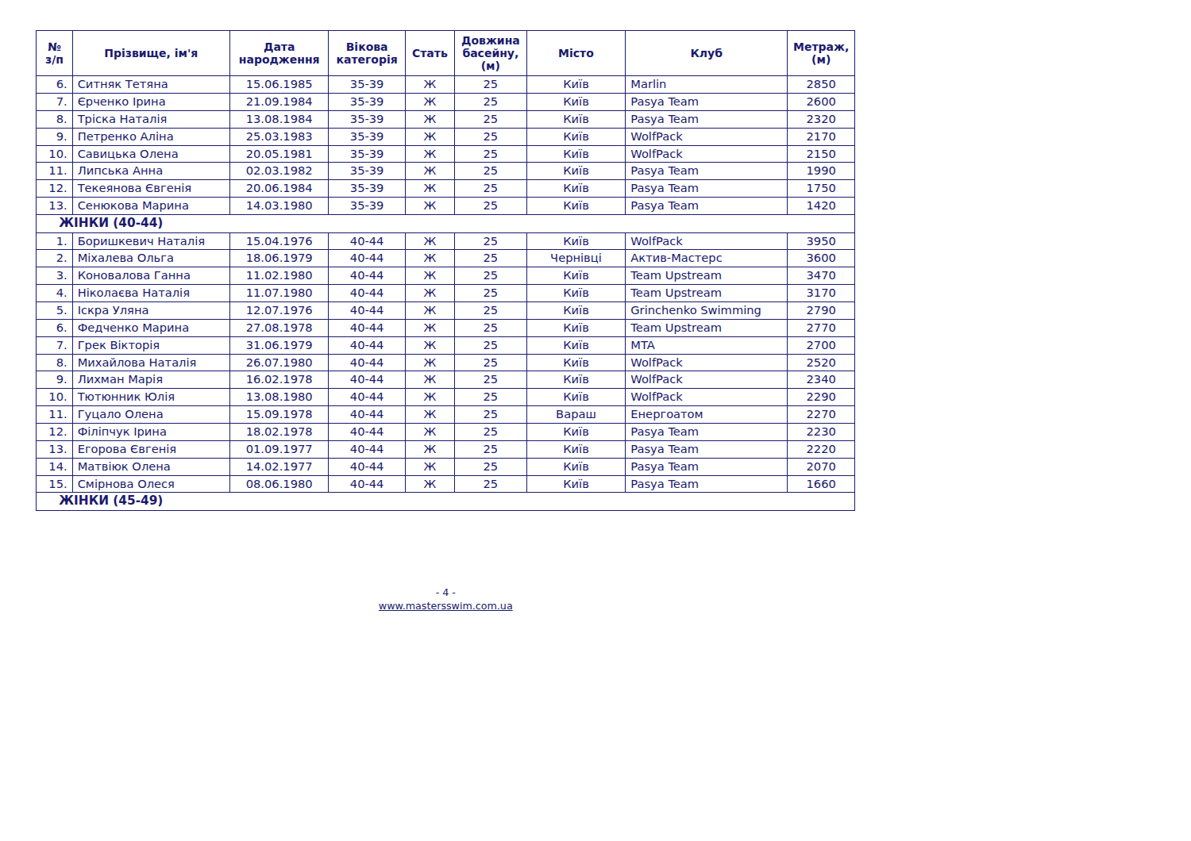| № з/п | Прізвище, ім'я | Дата народження | Вікова категорія | Стать | Довжина басейну, (м) | Місто | Клуб | Метраж, (м) |
| --- | --- | --- | --- | --- | --- | --- | --- | --- |
| 6. | Ситняк Тетяна | 15.06.1985 | 35-39 | Ж | 25 | Київ | Marlin | 2850 |
| 7. | Єрченко Ірина | 21.09.1984 | 35-39 | Ж | 25 | Київ | Pasya Team | 2600 |
| 8. | Тріска Наталія | 13.08.1984 | 35-39 | Ж | 25 | Київ | Pasya Team | 2320 |
| 9. | Петренко Аліна | 25.03.1983 | 35-39 | Ж | 25 | Київ | WolfPack | 2170 |
| 10. | Савицька Олена | 20.05.1981 | 35-39 | Ж | 25 | Київ | WolfPack | 2150 |
| 11. | Липська Анна | 02.03.1982 | 35-39 | Ж | 25 | Київ | Pasya Team | 1990 |
| 12. | Текеянова Євгенія | 20.06.1984 | 35-39 | Ж | 25 | Київ | Pasya Team | 1750 |
| 13. | Сенюкова Марина | 14.03.1980 | 35-39 | Ж | 25 | Київ | Pasya Team | 1420 |
| ЖІНКИ (40-44) |
| 1. | Боришкевич Наталія | 15.04.1976 | 40-44 | Ж | 25 | Київ | WolfPack | 3950 |
| 2. | Міхалева Ольга | 18.06.1979 | 40-44 | Ж | 25 | Чернівці | Актив-Мастерс | 3600 |
| 3. | Коновалова Ганна | 11.02.1980 | 40-44 | Ж | 25 | Київ | Team Upstream | 3470 |
| 4. | Ніколаєва Наталія | 11.07.1980 | 40-44 | Ж | 25 | Київ | Team Upstream | 3170 |
| 5. | Іскра Уляна | 12.07.1976 | 40-44 | Ж | 25 | Київ | Grinchenko Swimming | 2790 |
| 6. | Федченко Марина | 27.08.1978 | 40-44 | Ж | 25 | Київ | Team Upstream | 2770 |
| 7. | Грек Вікторія | 31.06.1979 | 40-44 | Ж | 25 | Київ | MTA | 2700 |
| 8. | Михайлова Наталія | 26.07.1980 | 40-44 | Ж | 25 | Київ | WolfPack | 2520 |
| 9. | Лихман Марія | 16.02.1978 | 40-44 | Ж | 25 | Київ | WolfPack | 2340 |
| 10. | Тютюнник Юлія | 13.08.1980 | 40-44 | Ж | 25 | Київ | WolfPack | 2290 |
| 11. | Гуцало Олена | 15.09.1978 | 40-44 | Ж | 25 | Вараш | Енергоатом | 2270 |
| 12. | Філіпчук Ірина | 18.02.1978 | 40-44 | Ж | 25 | Київ | Pasya Team | 2230 |
| 13. | Егорова Євгенія | 01.09.1977 | 40-44 | Ж | 25 | Київ | Pasya Team | 2220 |
| 14. | Матвіюк Олена | 14.02.1977 | 40-44 | Ж | 25 | Київ | Pasya Team | 2070 |
| 15. | Смірнова Олеся | 08.06.1980 | 40-44 | Ж | 25 | Київ | Pasya Team | 1660 |
| ЖІНКИ (45-49) |
- 4 -
www.mastersswim.com.ua